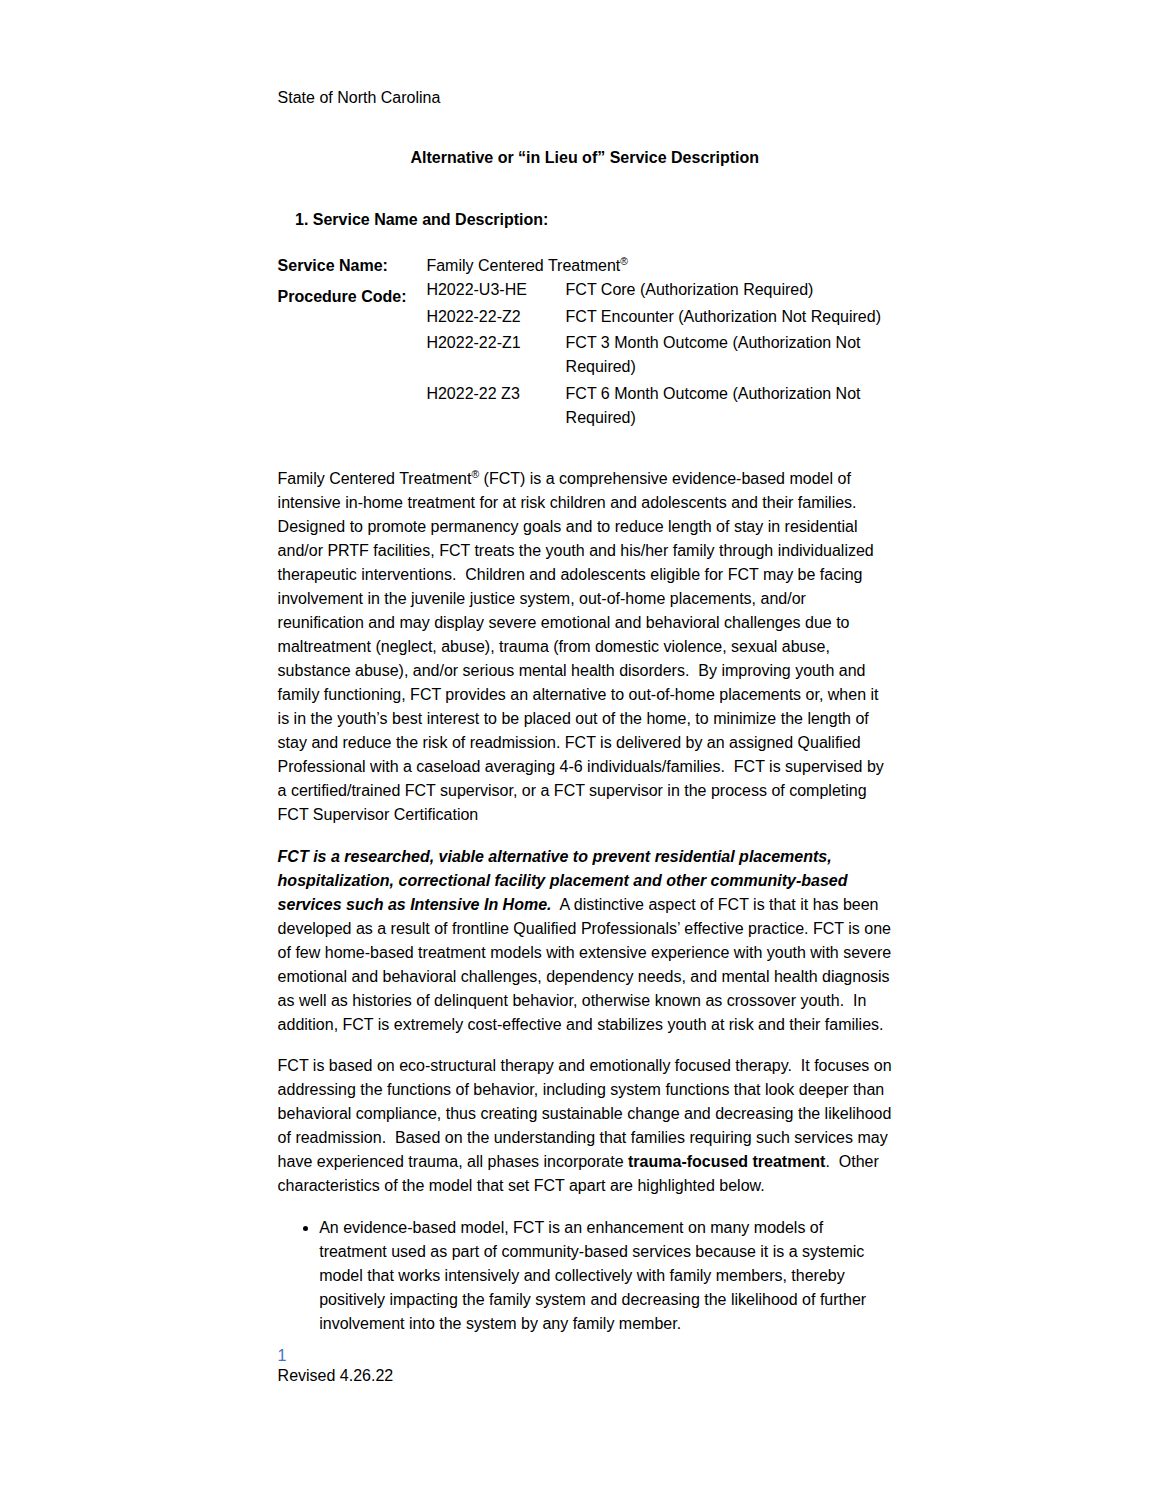State of North Carolina
Alternative or “in Lieu of” Service Description
Service Name and Description:
Service Name: Family Centered Treatment®
Procedure Code:
| H2022-U3-HE | FCT Core (Authorization Required) |
| H2022-22-Z2 | FCT Encounter (Authorization Not Required) |
| H2022-22-Z1 | FCT 3 Month Outcome (Authorization Not Required) |
| H2022-22 Z3 | FCT 6 Month Outcome (Authorization Not Required) |
Family Centered Treatment® (FCT) is a comprehensive evidence-based model of intensive in-home treatment for at risk children and adolescents and their families. Designed to promote permanency goals and to reduce length of stay in residential and/or PRTF facilities, FCT treats the youth and his/her family through individualized therapeutic interventions. Children and adolescents eligible for FCT may be facing involvement in the juvenile justice system, out-of-home placements, and/or reunification and may display severe emotional and behavioral challenges due to maltreatment (neglect, abuse), trauma (from domestic violence, sexual abuse, substance abuse), and/or serious mental health disorders. By improving youth and family functioning, FCT provides an alternative to out-of-home placements or, when it is in the youth’s best interest to be placed out of the home, to minimize the length of stay and reduce the risk of readmission. FCT is delivered by an assigned Qualified Professional with a caseload averaging 4-6 individuals/families. FCT is supervised by a certified/trained FCT supervisor, or a FCT supervisor in the process of completing FCT Supervisor Certification
FCT is a researched, viable alternative to prevent residential placements, hospitalization, correctional facility placement and other community-based services such as Intensive In Home. A distinctive aspect of FCT is that it has been developed as a result of frontline Qualified Professionals’ effective practice. FCT is one of few home-based treatment models with extensive experience with youth with severe emotional and behavioral challenges, dependency needs, and mental health diagnosis as well as histories of delinquent behavior, otherwise known as crossover youth. In addition, FCT is extremely cost-effective and stabilizes youth at risk and their families.
FCT is based on eco-structural therapy and emotionally focused therapy. It focuses on addressing the functions of behavior, including system functions that look deeper than behavioral compliance, thus creating sustainable change and decreasing the likelihood of readmission. Based on the understanding that families requiring such services may have experienced trauma, all phases incorporate trauma-focused treatment. Other characteristics of the model that set FCT apart are highlighted below.
An evidence-based model, FCT is an enhancement on many models of treatment used as part of community-based services because it is a systemic model that works intensively and collectively with family members, thereby positively impacting the family system and decreasing the likelihood of further involvement into the system by any family member.
1
Revised 4.26.22